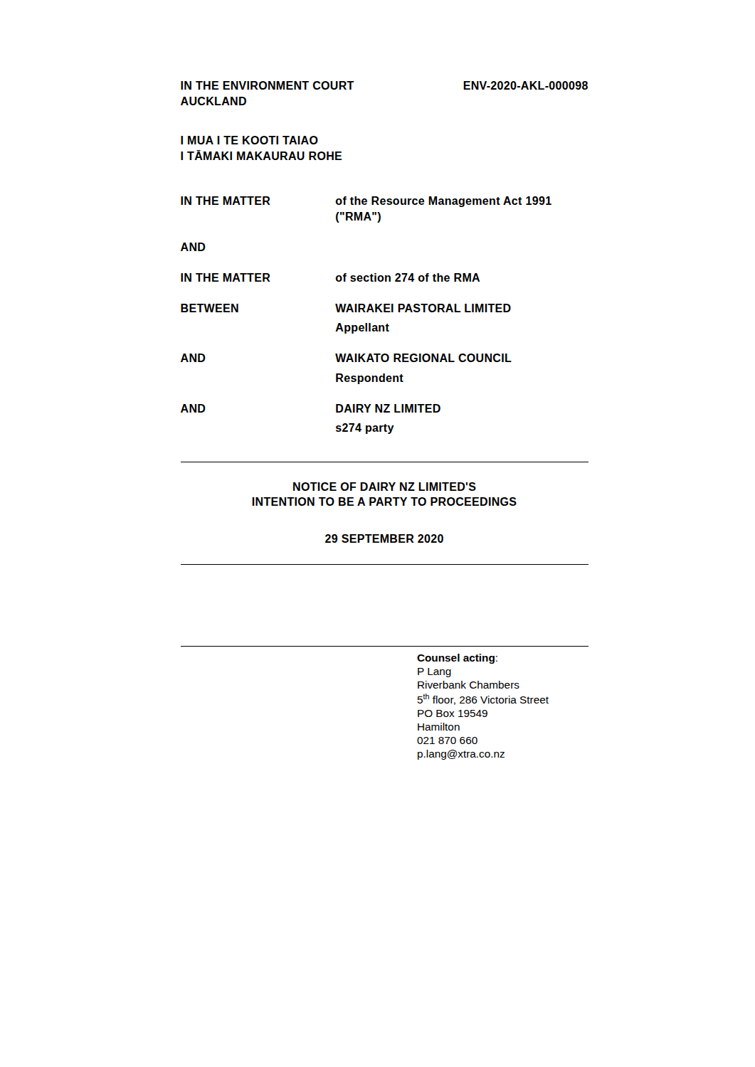IN THE ENVIRONMENT COURT
AUCKLAND
ENV-2020-AKL-000098
I MUA I TE KOOTI TAIAO
I TĀMAKI MAKAURAU ROHE
| IN THE MATTER | of the Resource Management Act 1991 ("RMA") |
| AND | |
| IN THE MATTER | of section 274 of the RMA |
| BETWEEN | WAIRAKEI PASTORAL LIMITED |
| | Appellant |
| AND | WAIKATO REGIONAL COUNCIL |
| | Respondent |
| AND | DAIRY NZ LIMITED |
| | s274 party |
NOTICE OF DAIRY NZ LIMITED'S
INTENTION TO BE A PARTY TO PROCEEDINGS
29 SEPTEMBER 2020
Counsel acting:
P Lang
Riverbank Chambers
5th floor, 286 Victoria Street
PO Box 19549
Hamilton
021 870 660
p.lang@xtra.co.nz